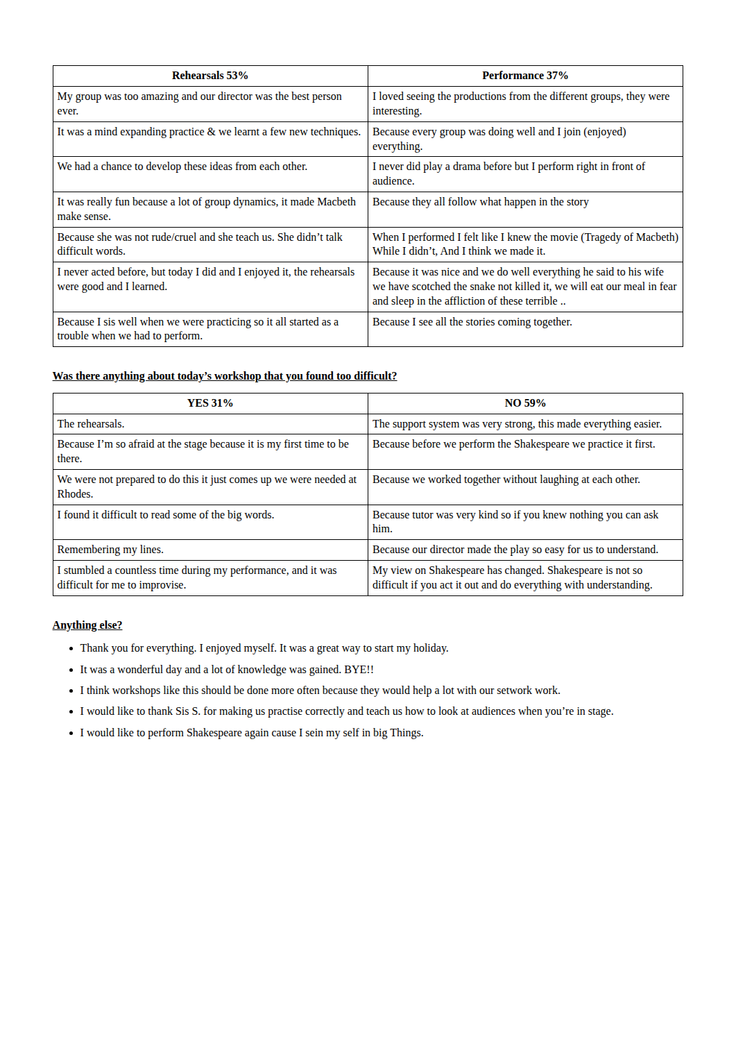| Rehearsals 53% | Performance 37% |
| --- | --- |
| My group was too amazing and our director was the best person ever. | I loved seeing the productions from the different groups, they were interesting. |
| It was a mind expanding practice & we learnt a few new techniques. | Because every group was doing well and I join (enjoyed) everything. |
| We had a chance to develop these ideas from each other. | I never did play a drama before but I perform right in front of audience. |
| It was really fun because a lot of group dynamics, it made Macbeth make sense. | Because they all follow what happen in the story |
| Because she was not rude/cruel and she teach us. She didn’t talk difficult words. | When I performed I felt like I knew the movie (Tragedy of Macbeth) While I didn’t, And I think we made it. |
| I never acted before, but today I did and I enjoyed it, the rehearsals were good and I learned. | Because it was nice and we do well everything he said to his wife we have scotched the snake not killed it, we will eat our meal in fear and sleep in the affliction of these terrible .. |
| Because I sis well when we were practicing so it all started as a trouble when we had to perform. | Because I see all the stories coming together. |
Was there anything about today’s workshop that you found too difficult?
| YES 31% | NO 59% |
| --- | --- |
| The rehearsals. | The support system was very strong, this made everything easier. |
| Because I’m so afraid at the stage because it is my first time to be there. | Because before we perform the Shakespeare we practice it first. |
| We were not prepared to do this it just comes up we were needed at Rhodes. | Because we worked together without laughing at each other. |
| I found it difficult to read some of the big words. | Because tutor was very kind so if you knew nothing you can ask him. |
| Remembering my lines. | Because our director made the play so easy for us to understand. |
| I stumbled a countless time during my performance, and it was difficult for me to improvise. | My view on Shakespeare has changed. Shakespeare is not so difficult if you act it out and do everything with understanding. |
Anything else?
Thank you for everything. I enjoyed myself. It was a great way to start my holiday.
It was a wonderful day and a lot of knowledge was gained. BYE!!
I think workshops like this should be done more often because they would help a lot with our setwork work.
I would like to thank Sis S. for making us practise correctly and teach us how to look at audiences when you’re in stage.
I would like to perform Shakespeare again cause I sein my self in big Things.